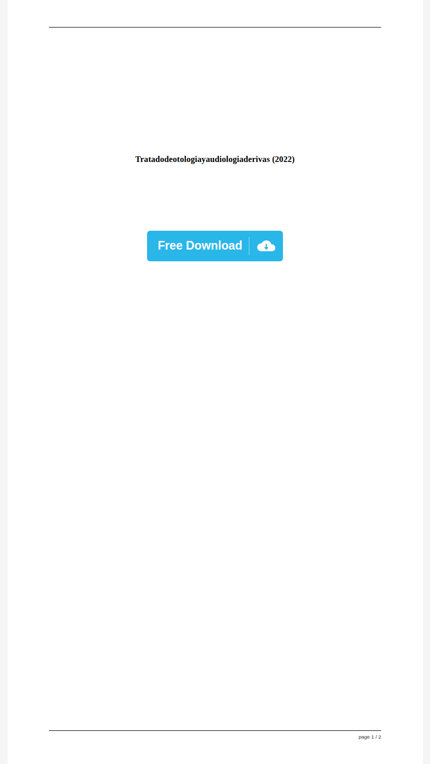Tratadodeotologiayaudiologiaderivas (2022)
Free Download
page 1 / 2